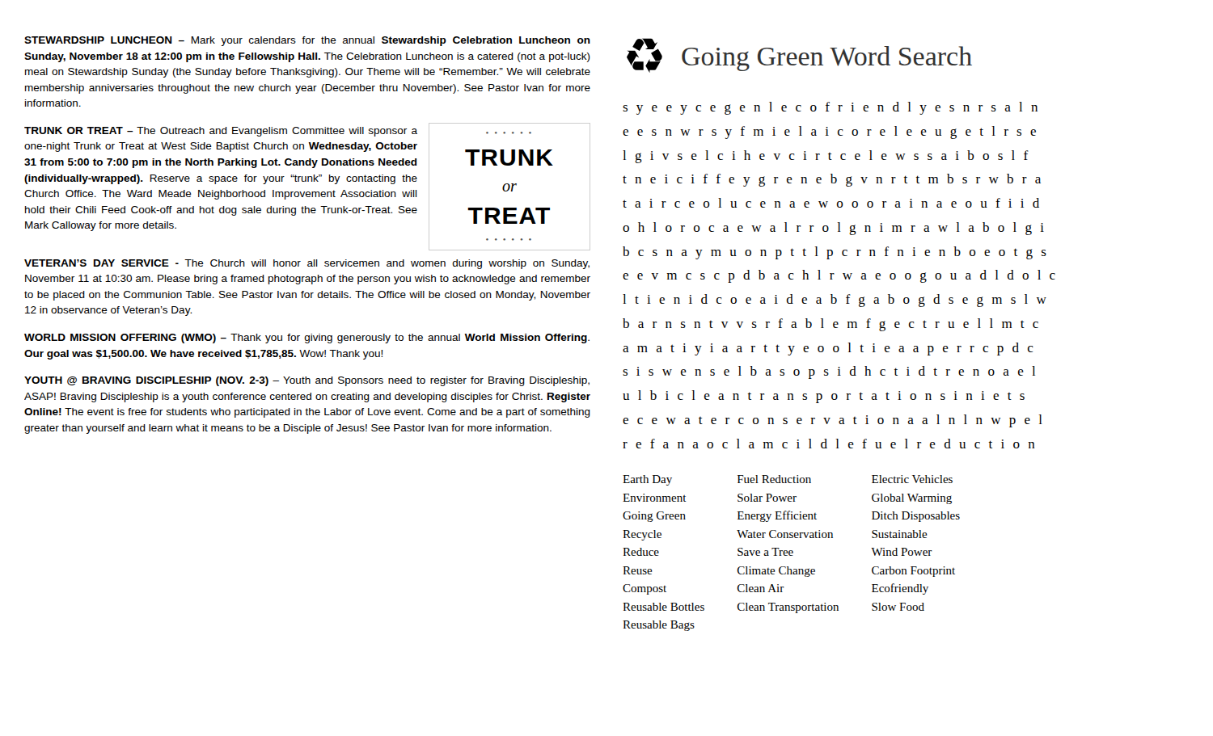STEWARDSHIP LUNCHEON – Mark your calendars for the annual Stewardship Celebration Luncheon on Sunday, November 18 at 12:00 pm in the Fellowship Hall. The Celebration Luncheon is a catered (not a pot-luck) meal on Stewardship Sunday (the Sunday before Thanksgiving). Our Theme will be “Remember.” We will celebrate membership anniversaries throughout the new church year (December thru November). See Pastor Ivan for more information.
• • • • • •
TRUNK
or
TREAT
• • • • • •
TRUNK OR TREAT – The Outreach and Evangelism Committee will sponsor a one-night Trunk or Treat at West Side Baptist Church on Wednesday, October 31 from 5:00 to 7:00 pm in the North Parking Lot. Candy Donations Needed (individually-wrapped). Reserve a space for your “trunk” by contacting the Church Office. The Ward Meade Neighborhood Improvement Association will hold their Chili Feed Cook-off and hot dog sale during the Trunk-or-Treat. See Mark Calloway for more details.
VETERAN’S DAY SERVICE - The Church will honor all servicemen and women during worship on Sunday, November 11 at 10:30 am. Please bring a framed photograph of the person you wish to acknowledge and remember to be placed on the Communion Table. See Pastor Ivan for details. The Office will be closed on Monday, November 12 in observance of Veteran’s Day.
WORLD MISSION OFFERING (WMO) – Thank you for giving generously to the annual World Mission Offering. Our goal was $1,500.00. We have received $1,785,85. Wow! Thank you!
YOUTH @ BRAVING DISCIPLESHIP (NOV. 2-3) – Youth and Sponsors need to register for Braving Discipleship, ASAP! Braving Discipleship is a youth conference centered on creating and developing disciples for Christ. Register Online! The event is free for students who participated in the Labor of Love event. Come and be a part of something greater than yourself and learn what it means to be a Disciple of Jesus! See Pastor Ivan for more information.
♻
Going Green Word Search
s y e e y c e g e n l e c o f r i e n d l y e s n r s a l n
e e s n w r s y f m i e l a i c o r e l e e u g e t l r s e
l g i v s e l c i h e v c i r t c e l e w s s a i b o s l f
t n e i c i f f e y g r e n e b g v n r t t m b s r w b r a
t a i r c e o l u c e n a e w o o o r a i n a e o u f i i d
o h l o r o c a e w a l r r o l g n i m r a w l a b o l g i
b c s n a y m u o n p t t l p c r n f n i e n b o e o t g s
e e v m c s c p d b a c h l r w a e o o g o u a d l d o l c
l t i e n i d c o e a i d e a b f g a b o g d s e g m s l w
b a r n s n t v v s r f a b l e m f g e c t r u e l l m t c
a m a t i y i a a r t t y e o o l t i e a a p e r r c p d c
s i s w e n s e l b a s o p s i d h c t i d t r e n o a e l
u l b i c l e a n t r a n s p o r t a t i o n s i n i e t s
e c e w a t e r c o n s e r v a t i o n a a l n l n w p e l
r e f a n a o c l a m c i l d l e f u e l r e d u c t i o n
Earth Day
Environment
Going Green
Recycle
Reduce
Reuse
Compost
Reusable Bottles
Reusable Bags
Fuel Reduction
Solar Power
Energy Efficient
Water Conservation
Save a Tree
Climate Change
Clean Air
Clean Transportation
Electric Vehicles
Global Warming
Ditch Disposables
Sustainable
Wind Power
Carbon Footprint
Ecofriendly
Slow Food